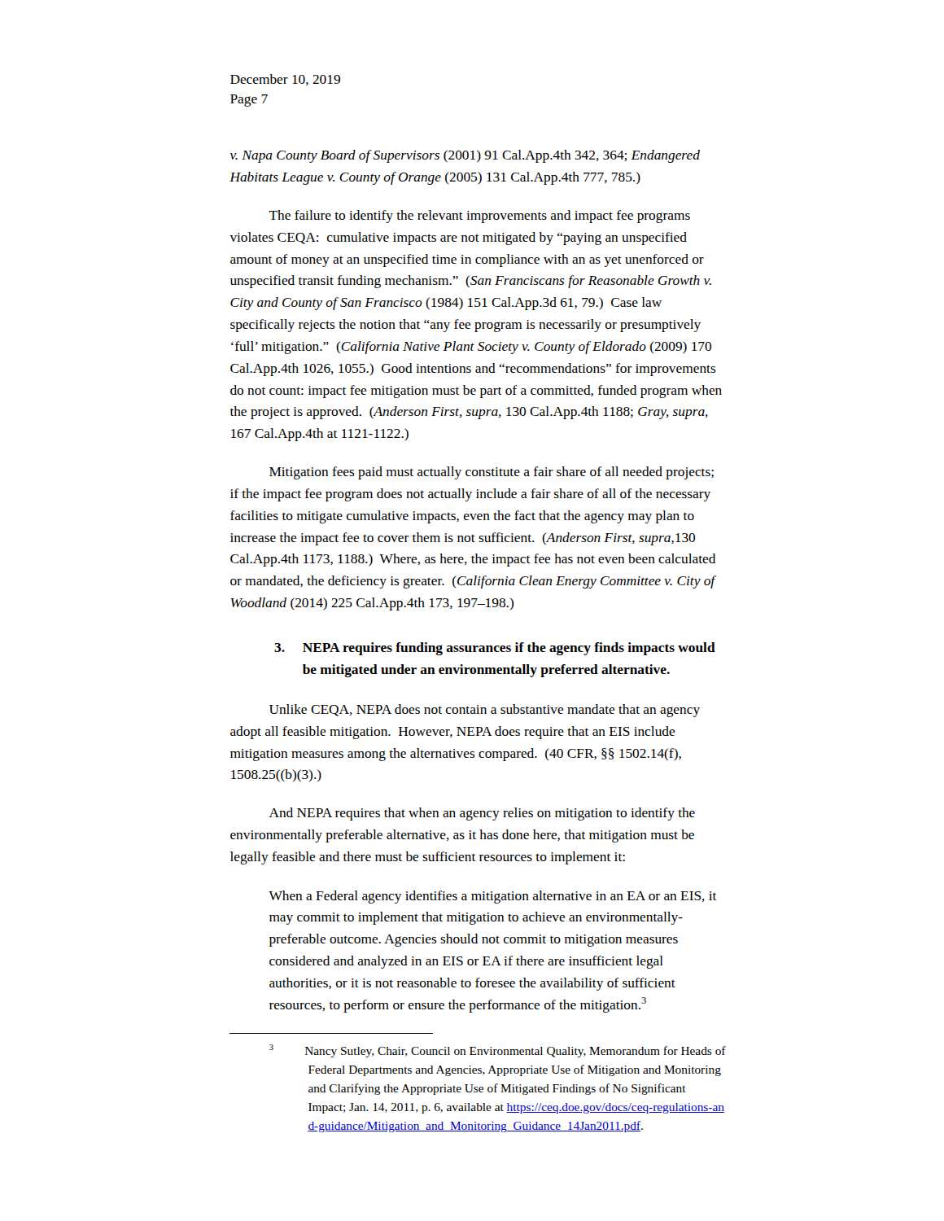December 10, 2019
Page 7
v. Napa County Board of Supervisors (2001) 91 Cal.App.4th 342, 364; Endangered Habitats League v. County of Orange (2005) 131 Cal.App.4th 777, 785.)
The failure to identify the relevant improvements and impact fee programs violates CEQA: cumulative impacts are not mitigated by “paying an unspecified amount of money at an unspecified time in compliance with an as yet unenforced or unspecified transit funding mechanism.” (San Franciscans for Reasonable Growth v. City and County of San Francisco (1984) 151 Cal.App.3d 61, 79.) Case law specifically rejects the notion that “any fee program is necessarily or presumptively ‘full’ mitigation.” (California Native Plant Society v. County of Eldorado (2009) 170 Cal.App.4th 1026, 1055.) Good intentions and “recommendations” for improvements do not count: impact fee mitigation must be part of a committed, funded program when the project is approved. (Anderson First, supra, 130 Cal.App.4th 1188; Gray, supra, 167 Cal.App.4th at 1121-1122.)
Mitigation fees paid must actually constitute a fair share of all needed projects; if the impact fee program does not actually include a fair share of all of the necessary facilities to mitigate cumulative impacts, even the fact that the agency may plan to increase the impact fee to cover them is not sufficient. (Anderson First, supra,130 Cal.App.4th 1173, 1188.) Where, as here, the impact fee has not even been calculated or mandated, the deficiency is greater. (California Clean Energy Committee v. City of Woodland (2014) 225 Cal.App.4th 173, 197–198.)
NEPA requires funding assurances if the agency finds impacts would be mitigated under an environmentally preferred alternative.
Unlike CEQA, NEPA does not contain a substantive mandate that an agency adopt all feasible mitigation. However, NEPA does require that an EIS include mitigation measures among the alternatives compared. (40 CFR, §§ 1502.14(f), 1508.25((b)(3).)
And NEPA requires that when an agency relies on mitigation to identify the environmentally preferable alternative, as it has done here, that mitigation must be legally feasible and there must be sufficient resources to implement it:
When a Federal agency identifies a mitigation alternative in an EA or an EIS, it may commit to implement that mitigation to achieve an environmentally-preferable outcome. Agencies should not commit to mitigation measures considered and analyzed in an EIS or EA if there are insufficient legal authorities, or it is not reasonable to foresee the availability of sufficient resources, to perform or ensure the performance of the mitigation.3
3 Nancy Sutley, Chair, Council on Environmental Quality, Memorandum for Heads of Federal Departments and Agencies, Appropriate Use of Mitigation and Monitoring and Clarifying the Appropriate Use of Mitigated Findings of No Significant Impact; Jan. 14, 2011, p. 6, available at https://ceq.doe.gov/docs/ceq-regulations-and-guidance/Mitigation_and_Monitoring_Guidance_14Jan2011.pdf.